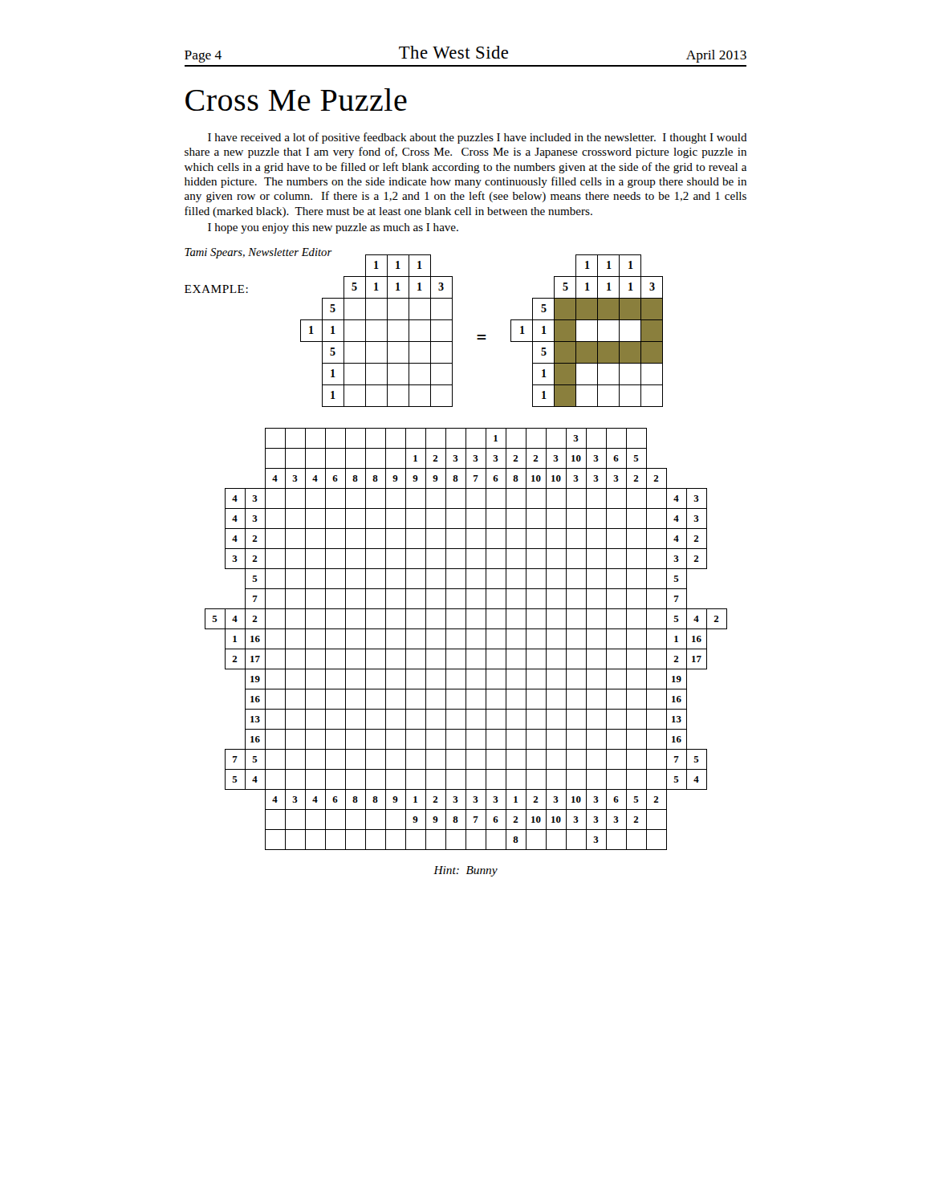Page 4
The West Side
April 2013
Cross Me Puzzle
I have received a lot of positive feedback about the puzzles I have included in the newsletter. I thought I would share a new puzzle that I am very fond of, Cross Me. Cross Me is a Japanese crossword picture logic puzzle in which cells in a grid have to be filled or left blank according to the numbers given at the side of the grid to reveal a hidden picture. The numbers on the side indicate how many continuously filled cells in a group there should be in any given row or column. If there is a 1,2 and 1 on the left (see below) means there needs to be 1,2 and 1 cells filled (marked black). There must be at least one blank cell in between the numbers.
I hope you enjoy this new puzzle as much as I have.
Tami Spears, Newsletter Editor
EXAMPLE:
| | | | 1 | 1 | 1 | |
| | | 5 | 1 | 1 | 1 | 3 |
| | 5 | | | | | |
| 1 | 1 | | | | | |
| | 5 | | | | | |
| | 1 | | | | | |
| | 1 | | | | | |
=
| | | | 1 | 1 | 1 | |
| | | 5 | 1 | 1 | 1 | 3 |
| | 5 | | | | | |
| 1 | 1 | | | | | |
| | 5 | | | | | |
| | 1 | | | | | |
| | 1 | | | | | |
| | | | | | | | | | | | | | | 1 | | | | 3 | | | | | | |
| | | | | | | | | | | 1 | 2 | 3 | 3 | 3 | 2 | 2 | 3 | 10 | 3 | 6 | 5 | | | |
| | | | 4 | 3 | 4 | 6 | 8 | 8 | 9 | 9 | 9 | 8 | 7 | 6 | 8 | 10 | 10 | 3 | 3 | 3 | 2 | 2 | | |
| | 4 | 3 | | | | | | | | | | | | | | | | | | | | | 4 | 3 |
| | 4 | 3 | | | | | | | | | | | | | | | | | | | | | 4 | 3 |
| | 4 | 2 | | | | | | | | | | | | | | | | | | | | | 4 | 2 |
| | 3 | 2 | | | | | | | | | | | | | | | | | | | | | 3 | 2 |
| | | 5 | | | | | | | | | | | | | | | | | | | | | 5 | |
| | | 7 | | | | | | | | | | | | | | | | | | | | | 7 | |
| 5 | 4 | 2 | | | | | | | | | | | | | | | | | | | | | 5 | 4 | 2 |
| | 1 | 16 | | | | | | | | | | | | | | | | | | | | | 1 | 16 |
| | 2 | 17 | | | | | | | | | | | | | | | | | | | | | 2 | 17 |
| | | 19 | | | | | | | | | | | | | | | | | | | | | 19 | |
| | | 16 | | | | | | | | | | | | | | | | | | | | | 16 | |
| | | 13 | | | | | | | | | | | | | | | | | | | | | 13 | |
| | | 16 | | | | | | | | | | | | | | | | | | | | | 16 | |
| | 7 | 5 | | | | | | | | | | | | | | | | | | | | | 7 | 5 |
| | 5 | 4 | | | | | | | | | | | | | | | | | | | | | 5 | 4 |
| | | | 4 | 3 | 4 | 6 | 8 | 8 | 9 | 1 | 2 | 3 | 3 | 3 | 1 | 2 | 3 | 10 | 3 | 6 | 5 | 2 | | |
| | | | | | | | | | | 9 | 9 | 8 | 7 | 6 | 2 | 10 | 10 | 3 | 3 | 3 | 2 | | | |
| | | | | | | | | | | | | | | | 8 | | | | 3 | | | | | |
Hint: Bunny